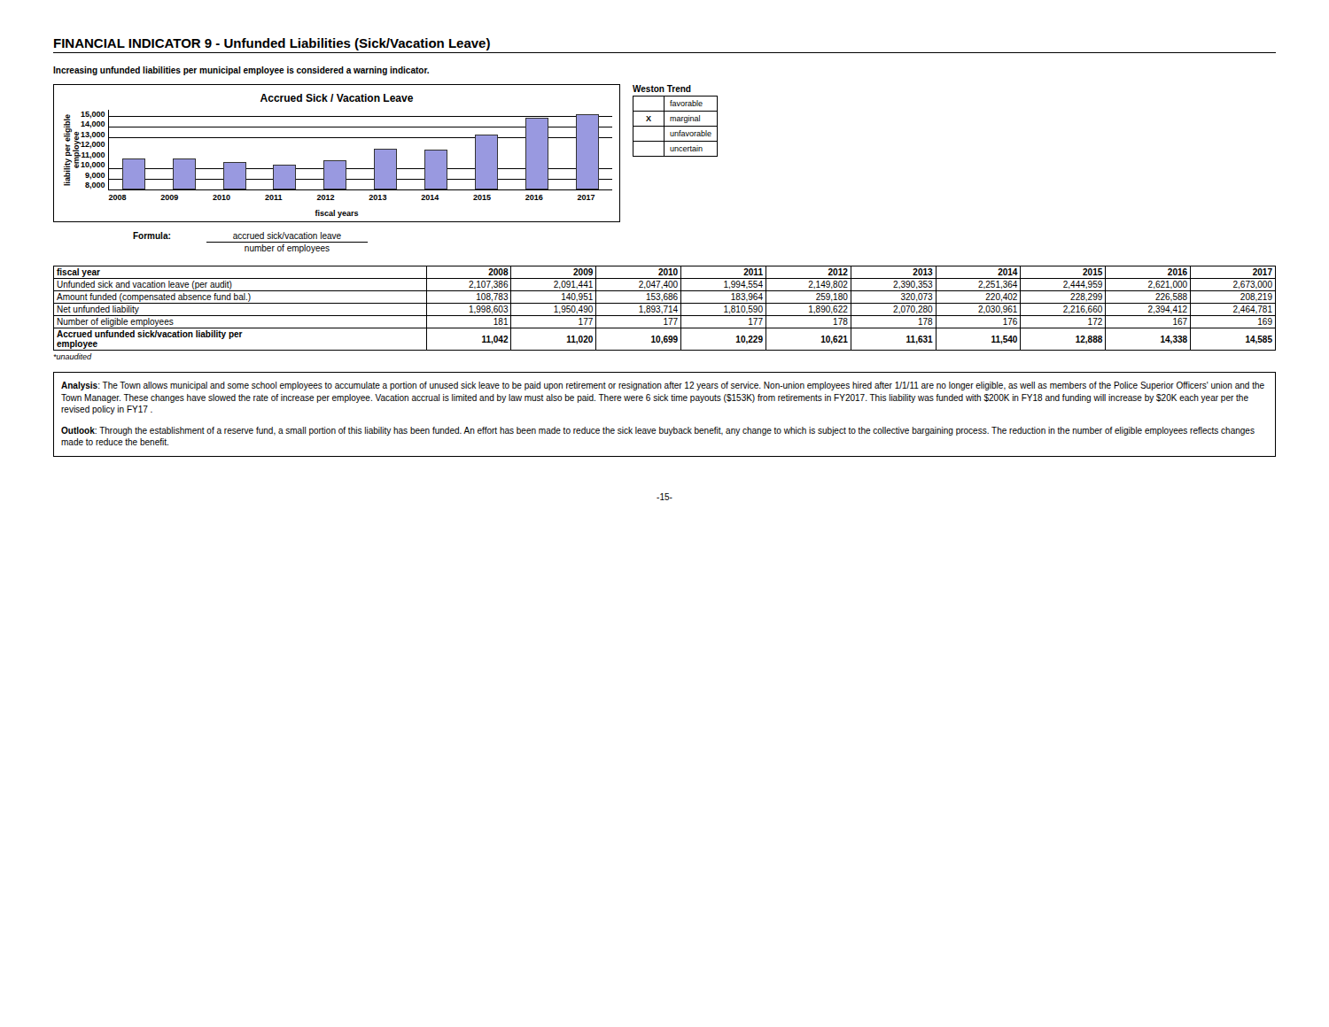FINANCIAL INDICATOR 9 - Unfunded Liabilities (Sick/Vacation Leave)
Increasing unfunded liabilities per municipal employee is considered a warning indicator.
Accrued Sick / Vacation Leave
liability per eligible
employee
15,000 14,000 13,000 12,000 11,000 10,000 9,000 8,000
20082009201020112012 20132014201520162017
fiscal years
Weston Trend
| | favorable |
| X | marginal |
| | unfavorable |
| | uncertain |
Formula:
accrued sick/vacation leave number of employees
| fiscal year | 2008 | 2009 | 2010 | 2011 | 2012 | 2013 | 2014 | 2015 | 2016 | 2017 |
| --- | --- | --- | --- | --- | --- | --- | --- | --- | --- | --- |
| Unfunded sick and vacation leave (per audit) | 2,107,386 | 2,091,441 | 2,047,400 | 1,994,554 | 2,149,802 | 2,390,353 | 2,251,364 | 2,444,959 | 2,621,000 | 2,673,000 |
| Amount funded (compensated absence fund bal.) | 108,783 | 140,951 | 153,686 | 183,964 | 259,180 | 320,073 | 220,402 | 228,299 | 226,588 | 208,219 |
| Net unfunded liability | 1,998,603 | 1,950,490 | 1,893,714 | 1,810,590 | 1,890,622 | 2,070,280 | 2,030,961 | 2,216,660 | 2,394,412 | 2,464,781 |
| Number of eligible employees | 181 | 177 | 177 | 177 | 178 | 178 | 176 | 172 | 167 | 169 |
| Accrued unfunded sick/vacation liability per employee | 11,042 | 11,020 | 10,699 | 10,229 | 10,621 | 11,631 | 11,540 | 12,888 | 14,338 | 14,585 |
*unaudited
Analysis: The Town allows municipal and some school employees to accumulate a portion of unused sick leave to be paid upon retirement or resignation after 12 years of service. Non-union employees hired after 1/1/11 are no longer eligible, as well as members of the Police Superior Officers' union and the Town Manager. These changes have slowed the rate of increase per employee. Vacation accrual is limited and by law must also be paid. There were 6 sick time payouts ($153K) from retirements in FY2017. This liability was funded with $200K in FY18 and funding will increase by $20K each year per the revised policy in FY17 .
Outlook: Through the establishment of a reserve fund, a small portion of this liability has been funded. An effort has been made to reduce the sick leave buyback benefit, any change to which is subject to the collective bargaining process. The reduction in the number of eligible employees reflects changes made to reduce the benefit.
-15-